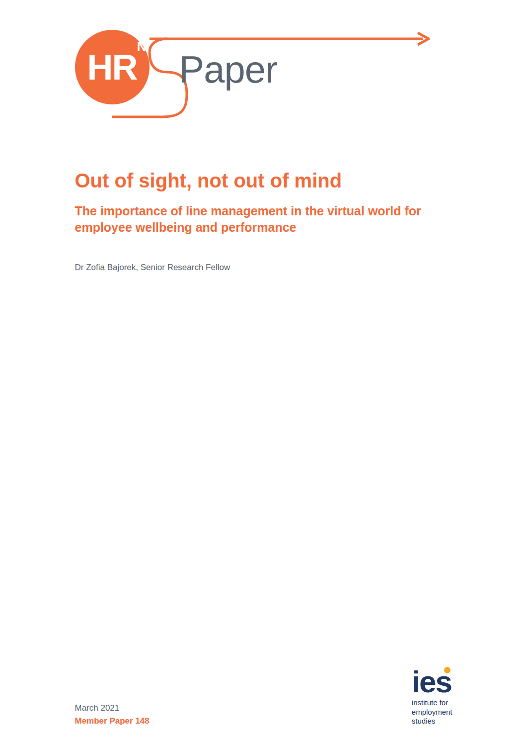HR N
Paper
Out of sight, not out of mind
The importance of line management in the virtual world for employee wellbeing and performance
Dr Zofia Bajorek, Senior Research Fellow
March 2021
Member Paper 148
ies
institute for
employment
studies